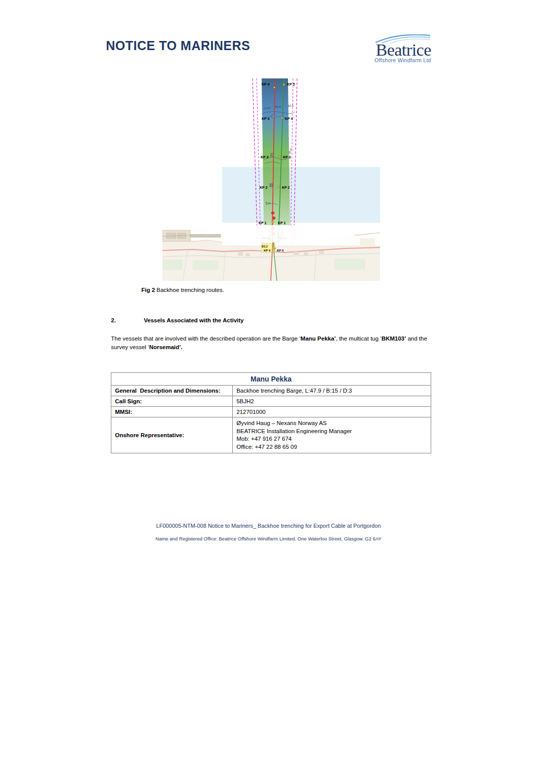NOTICE TO MARINERS
Beatrice
Offshore Windfarm Ltd
7.6 m 15 m 10.0 10 m 5 m KP 5 KP 4 KP 4 KP 4 KP 3 KP 3 KP 2 KP 2 KP 1 KP 1 KP 0.5 KP 0.5 ECJ KP 0 KP 0
Fig 2 Backhoe trenching routes.
2. Vessels Associated with the Activity
The vessels that are involved with the described operation are the Barge ‘Manu Pekka’, the multicat tug ‘BKM103’ and the survey vessel ‘Norsemaid’.
| Manu Pekka |
| --- |
| General Description and Dimensions: | Backhoe trenching Barge, L:47.9 / B:15 / D:3 |
| Call Sign: | 5BJH2 |
| MMSI: | 212701000 |
| Onshore Representative: | Øyvind Haug – Nexans Norway AS BEATRICE Installation Engineering Manager Mob: +47 916 27 674 Office: +47 22 88 65 09 |
LF000005-NTM-008 Notice to Mariners_ Backhoe trenching for Export Cable at Portgordon
Name and Registered Office: Beatrice Offshore Windfarm Limited. One Waterloo Street, Glasgow. G2 6AY